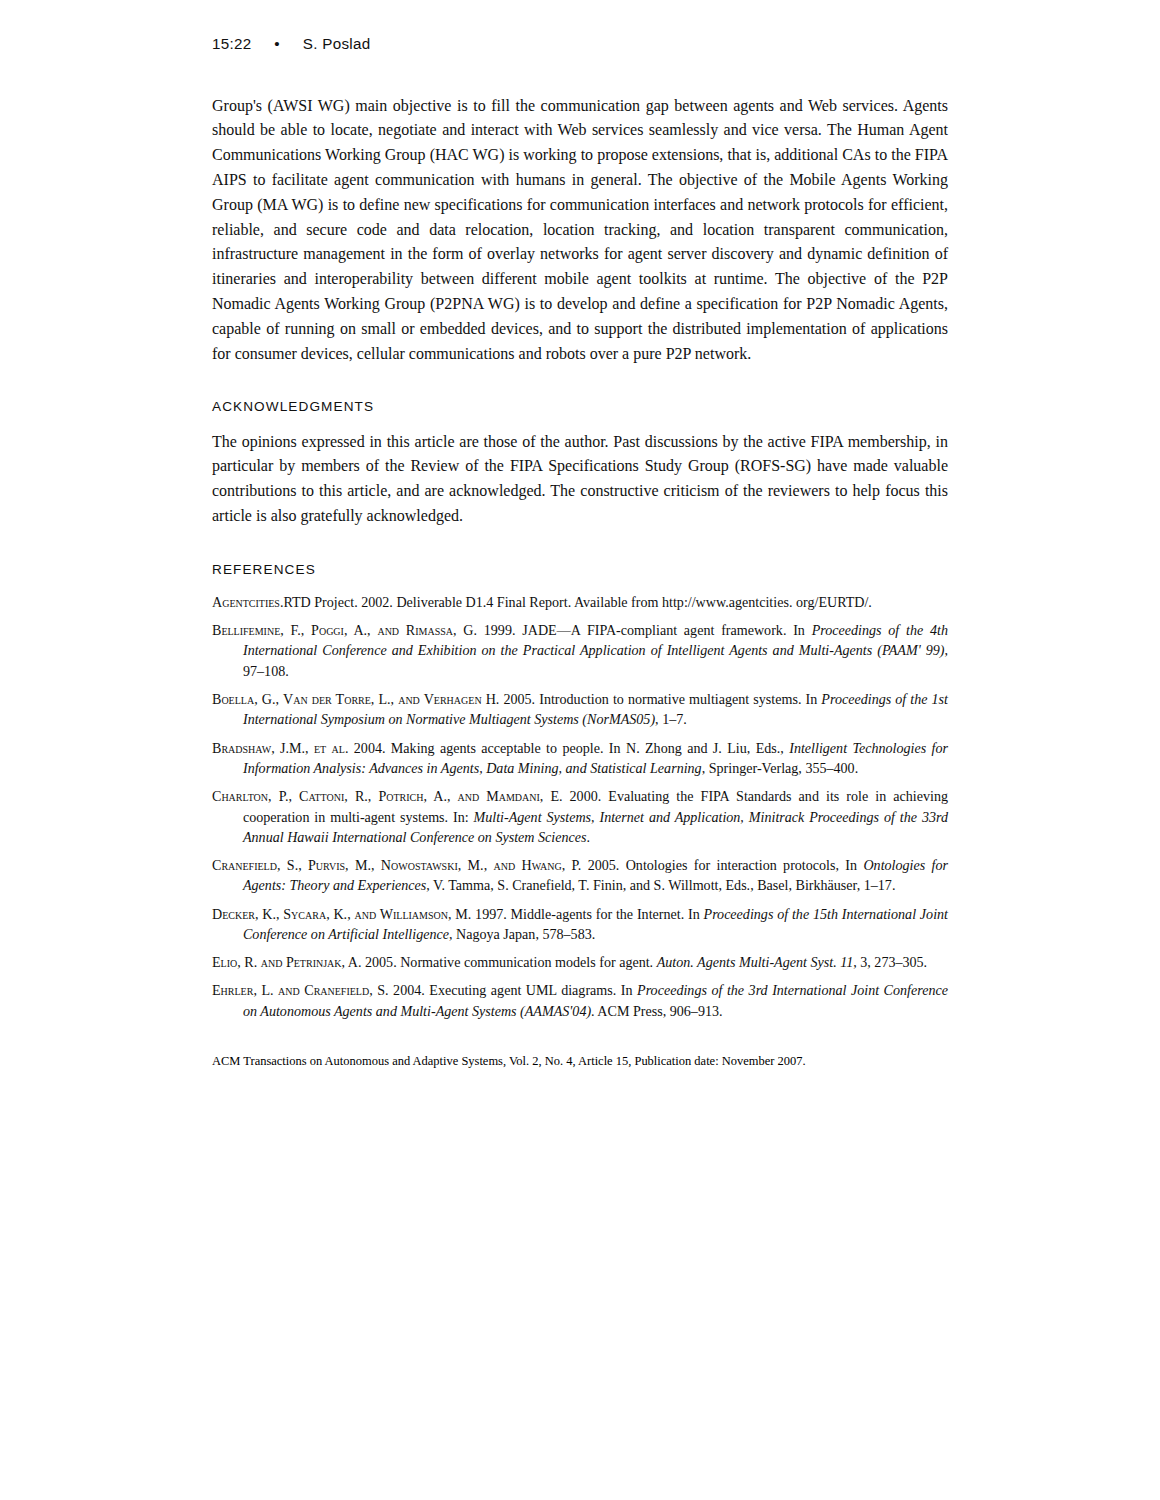15:22•S. Poslad
Group's (AWSI WG) main objective is to fill the communication gap between agents and Web services. Agents should be able to locate, negotiate and interact with Web services seamlessly and vice versa. The Human Agent Communications Working Group (HAC WG) is working to propose extensions, that is, additional CAs to the FIPA AIPS to facilitate agent communication with humans in general. The objective of the Mobile Agents Working Group (MA WG) is to define new specifications for communication interfaces and network protocols for efficient, reliable, and secure code and data relocation, location tracking, and location transparent communication, infrastructure management in the form of overlay networks for agent server discovery and dynamic definition of itineraries and interoperability between different mobile agent toolkits at runtime. The objective of the P2P Nomadic Agents Working Group (P2PNA WG) is to develop and define a specification for P2P Nomadic Agents, capable of running on small or embedded devices, and to support the distributed implementation of applications for consumer devices, cellular communications and robots over a pure P2P network.
Acknowledgments
The opinions expressed in this article are those of the author. Past discussions by the active FIPA membership, in particular by members of the Review of the FIPA Specifications Study Group (ROFS-SG) have made valuable contributions to this article, and are acknowledged. The constructive criticism of the reviewers to help focus this article is also gratefully acknowledged.
References
Agentcities.RTD Project. 2002. Deliverable D1.4 Final Report. Available from http://www.agentcities. org/EURTD/.
Bellifemine, F., Poggi, A., and Rimassa, G. 1999. JADE—A FIPA-compliant agent framework. In Proceedings of the 4th International Conference and Exhibition on the Practical Application of Intelligent Agents and Multi-Agents (PAAM' 99), 97–108.
Boella, G., Van der Torre, L., and Verhagen H. 2005. Introduction to normative multiagent systems. In Proceedings of the 1st International Symposium on Normative Multiagent Systems (NorMAS05), 1–7.
Bradshaw, J.M., et al. 2004. Making agents acceptable to people. In N. Zhong and J. Liu, Eds., Intelligent Technologies for Information Analysis: Advances in Agents, Data Mining, and Statistical Learning, Springer-Verlag, 355–400.
Charlton, P., Cattoni, R., Potrich, A., and Mamdani, E. 2000. Evaluating the FIPA Standards and its role in achieving cooperation in multi-agent systems. In: Multi-Agent Systems, Internet and Application, Minitrack Proceedings of the 33rd Annual Hawaii International Conference on System Sciences.
Cranefield, S., Purvis, M., Nowostawski, M., and Hwang, P. 2005. Ontologies for interaction protocols, In Ontologies for Agents: Theory and Experiences, V. Tamma, S. Cranefield, T. Finin, and S. Willmott, Eds., Basel, Birkhäuser, 1–17.
Decker, K., Sycara, K., and Williamson, M. 1997. Middle-agents for the Internet. In Proceedings of the 15th International Joint Conference on Artificial Intelligence, Nagoya Japan, 578–583.
Elio, R. and Petrinjak, A. 2005. Normative communication models for agent. Auton. Agents Multi-Agent Syst. 11, 3, 273–305.
Ehrler, L. and Cranefield, S. 2004. Executing agent UML diagrams. In Proceedings of the 3rd International Joint Conference on Autonomous Agents and Multi-Agent Systems (AAMAS'04). ACM Press, 906–913.
ACM Transactions on Autonomous and Adaptive Systems, Vol. 2, No. 4, Article 15, Publication date: November 2007.